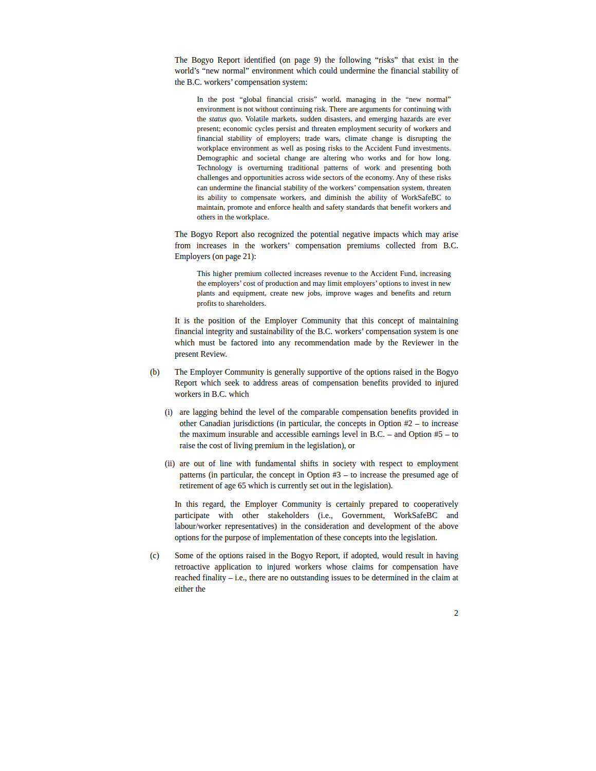The Bogyo Report identified (on page 9) the following “risks” that exist in the world’s “new normal” environment which could undermine the financial stability of the B.C. workers’ compensation system:
In the post “global financial crisis” world, managing in the “new normal” environment is not without continuing risk. There are arguments for continuing with the status quo. Volatile markets, sudden disasters, and emerging hazards are ever present; economic cycles persist and threaten employment security of workers and financial stability of employers; trade wars, climate change is disrupting the workplace environment as well as posing risks to the Accident Fund investments. Demographic and societal change are altering who works and for how long. Technology is overturning traditional patterns of work and presenting both challenges and opportunities across wide sectors of the economy. Any of these risks can undermine the financial stability of the workers’ compensation system, threaten its ability to compensate workers, and diminish the ability of WorkSafeBC to maintain, promote and enforce health and safety standards that benefit workers and others in the workplace.
The Bogyo Report also recognized the potential negative impacts which may arise from increases in the workers’ compensation premiums collected from B.C. Employers (on page 21):
This higher premium collected increases revenue to the Accident Fund, increasing the employers’ cost of production and may limit employers’ options to invest in new plants and equipment, create new jobs, improve wages and benefits and return profits to shareholders.
It is the position of the Employer Community that this concept of maintaining financial integrity and sustainability of the B.C. workers’ compensation system is one which must be factored into any recommendation made by the Reviewer in the present Review.
(b)
The Employer Community is generally supportive of the options raised in the Bogyo Report which seek to address areas of compensation benefits provided to injured workers in B.C. which
(i)
are lagging behind the level of the comparable compensation benefits provided in other Canadian jurisdictions (in particular, the concepts in Option #2 – to increase the maximum insurable and accessible earnings level in B.C. – and Option #5 – to raise the cost of living premium in the legislation), or
(ii)
are out of line with fundamental shifts in society with respect to employment patterns (in particular, the concept in Option #3 – to increase the presumed age of retirement of age 65 which is currently set out in the legislation).
In this regard, the Employer Community is certainly prepared to cooperatively participate with other stakeholders (i.e., Government, WorkSafeBC and labour/worker representatives) in the consideration and development of the above options for the purpose of implementation of these concepts into the legislation.
(c)
Some of the options raised in the Bogyo Report, if adopted, would result in having retroactive application to injured workers whose claims for compensation have reached finality – i.e., there are no outstanding issues to be determined in the claim at either the
2